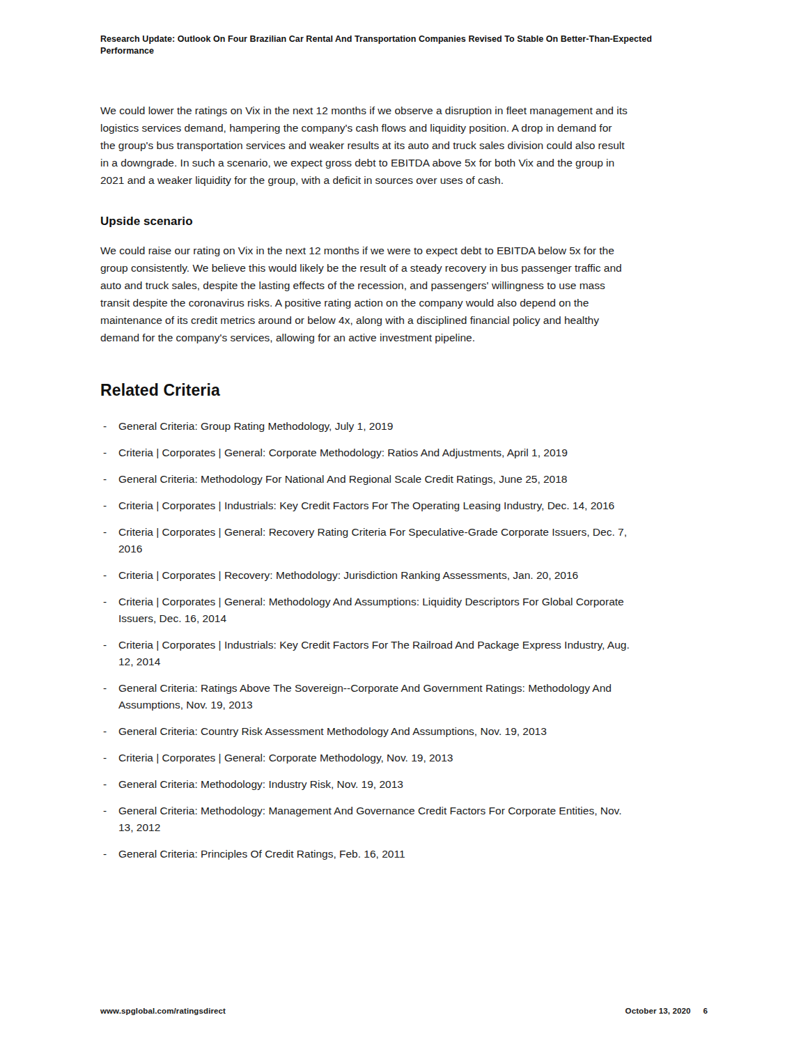Research Update: Outlook On Four Brazilian Car Rental And Transportation Companies Revised To Stable On Better-Than-Expected Performance
We could lower the ratings on Vix in the next 12 months if we observe a disruption in fleet management and its logistics services demand, hampering the company's cash flows and liquidity position. A drop in demand for the group's bus transportation services and weaker results at its auto and truck sales division could also result in a downgrade. In such a scenario, we expect gross debt to EBITDA above 5x for both Vix and the group in 2021 and a weaker liquidity for the group, with a deficit in sources over uses of cash.
Upside scenario
We could raise our rating on Vix in the next 12 months if we were to expect debt to EBITDA below 5x for the group consistently. We believe this would likely be the result of a steady recovery in bus passenger traffic and auto and truck sales, despite the lasting effects of the recession, and passengers' willingness to use mass transit despite the coronavirus risks. A positive rating action on the company would also depend on the maintenance of its credit metrics around or below 4x, along with a disciplined financial policy and healthy demand for the company's services, allowing for an active investment pipeline.
Related Criteria
General Criteria: Group Rating Methodology, July 1, 2019
Criteria | Corporates | General: Corporate Methodology: Ratios And Adjustments, April 1, 2019
General Criteria: Methodology For National And Regional Scale Credit Ratings, June 25, 2018
Criteria | Corporates | Industrials: Key Credit Factors For The Operating Leasing Industry, Dec. 14, 2016
Criteria | Corporates | General: Recovery Rating Criteria For Speculative-Grade Corporate Issuers, Dec. 7, 2016
Criteria | Corporates | Recovery: Methodology: Jurisdiction Ranking Assessments, Jan. 20, 2016
Criteria | Corporates | General: Methodology And Assumptions: Liquidity Descriptors For Global Corporate Issuers, Dec. 16, 2014
Criteria | Corporates | Industrials: Key Credit Factors For The Railroad And Package Express Industry, Aug. 12, 2014
General Criteria: Ratings Above The Sovereign--Corporate And Government Ratings: Methodology And Assumptions, Nov. 19, 2013
General Criteria: Country Risk Assessment Methodology And Assumptions, Nov. 19, 2013
Criteria | Corporates | General: Corporate Methodology, Nov. 19, 2013
General Criteria: Methodology: Industry Risk, Nov. 19, 2013
General Criteria: Methodology: Management And Governance Credit Factors For Corporate Entities, Nov. 13, 2012
General Criteria: Principles Of Credit Ratings, Feb. 16, 2011
www.spglobal.com/ratingsdirect
October 13, 20206